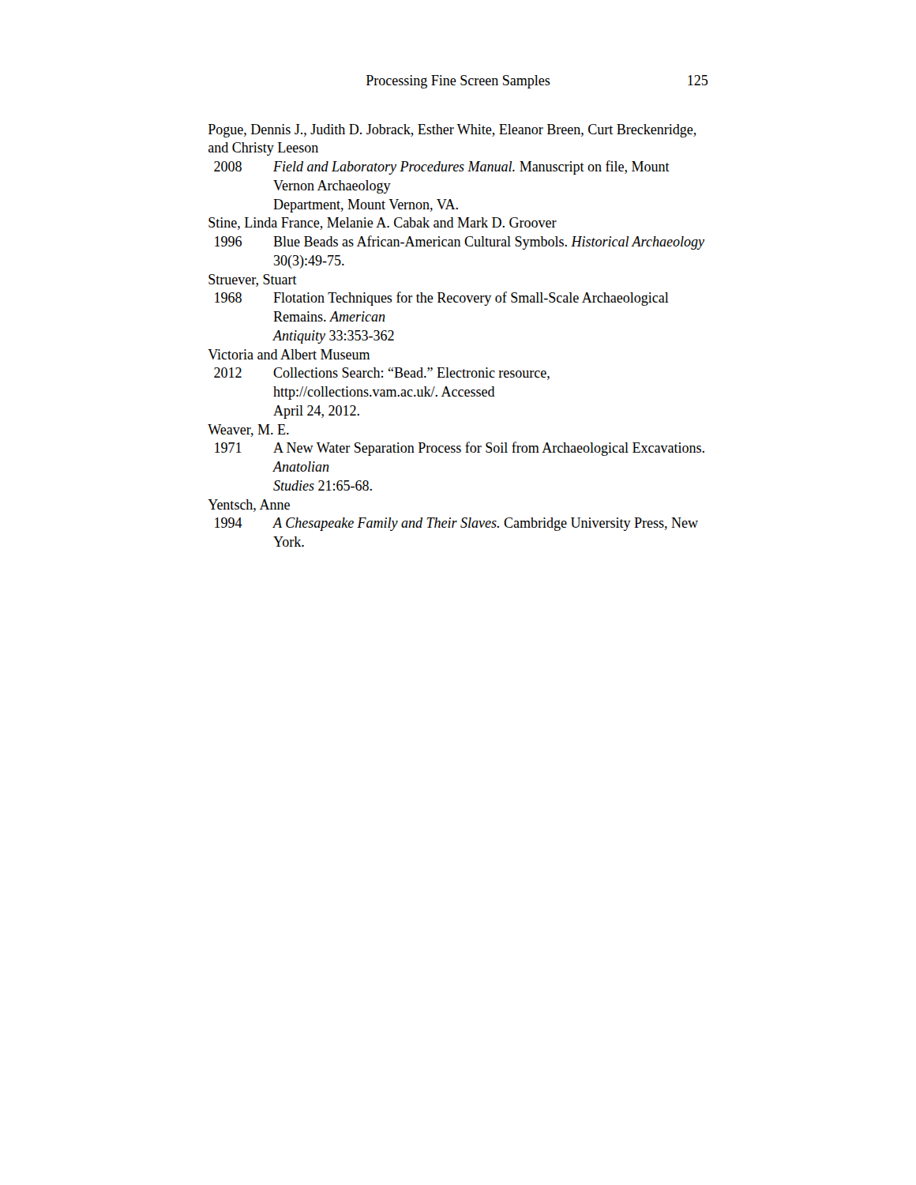Processing Fine Screen Samples 125
Pogue, Dennis J., Judith D. Jobrack, Esther White, Eleanor Breen, Curt Breckenridge, and Christy Leeson
2008 Field and Laboratory Procedures Manual. Manuscript on file, Mount Vernon Archaeology Department, Mount Vernon, VA.
Stine, Linda France, Melanie A. Cabak and Mark D. Groover
1996 Blue Beads as African-American Cultural Symbols. Historical Archaeology 30(3):49-75.
Struever, Stuart
1968 Flotation Techniques for the Recovery of Small-Scale Archaeological Remains. American Antiquity 33:353-362
Victoria and Albert Museum
2012 Collections Search: “Bead.” Electronic resource, http://collections.vam.ac.uk/. Accessed April 24, 2012.
Weaver, M. E.
1971 A New Water Separation Process for Soil from Archaeological Excavations. Anatolian Studies 21:65-68.
Yentsch, Anne
1994 A Chesapeake Family and Their Slaves. Cambridge University Press, New York.